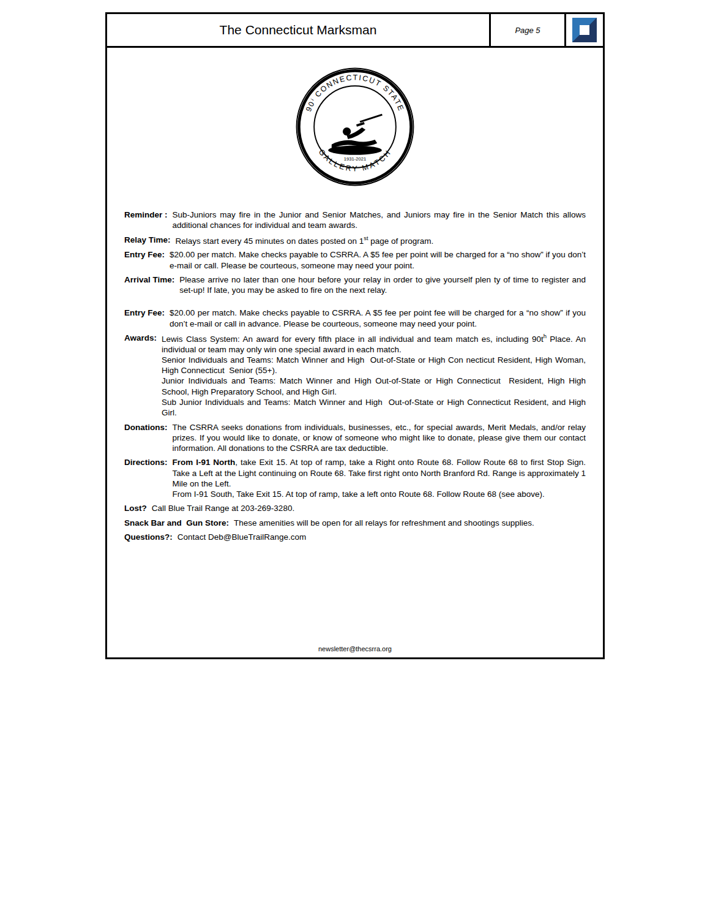The Connecticut Marksman
Page 5
90ⁱ CONNECTICUT STATE GALLERY MATCH 1931-2021
Reminder :
Sub-Juniors may fire in the Junior and Senior Matches, and Juniors may fire in the Senior Match this allows additional chances for individual and team awards.
Relay Time:
Relays start every 45 minutes on dates posted on 1st page of program.
Entry Fee:
$20.00 per match. Make checks payable to CSRRA. A $5 fee per point will be charged for a “no show” if you don’t e-mail or call. Please be courteous, someone may need your point.
Arrival Time:
Please arrive no later than one hour before your relay in order to give yourself plen ty of time to register and set-up! If late, you may be asked to fire on the next relay.
Entry Fee:
$20.00 per match. Make checks payable to CSRRA. A $5 fee per point fee will be charged for a “no show” if you don’t e-mail or call in advance. Please be courteous, someone may need your point.
Awards:
Lewis Class System: An award for every fifth place in all individual and team match es, including 90th Place. An individual or team may only win one special award in each match. Senior Individuals and Teams: Match Winner and High Out-of-State or High Con necticut Resident, High Woman, High Connecticut Senior (55+). Junior Individuals and Teams: Match Winner and High Out-of-State or High Connecticut Resident, High High School, High Preparatory School, and High Girl. Sub Junior Individuals and Teams: Match Winner and High Out-of-State or High Connecticut Resident, and High Girl.
Donations:
The CSRRA seeks donations from individuals, businesses, etc., for special awards, Merit Medals, and/or relay prizes. If you would like to donate, or know of someone who might like to donate, please give them our contact information. All donations to the CSRRA are tax deductible.
Directions:
From I-91 North, take Exit 15. At top of ramp, take a Right onto Route 68. Follow Route 68 to first Stop Sign. Take a Left at the Light continuing on Route 68. Take first right onto North Branford Rd. Range is approximately 1 Mile on the Left. From I-91 South, Take Exit 15. At top of ramp, take a left onto Route 68. Follow Route 68 (see above).
Lost?
Call Blue Trail Range at 203-269-3280.
Snack Bar and Gun Store:
These amenities will be open for all relays for refreshment and shootings supplies.
Questions?:
Contact Deb@BlueTrailRange.com
newsletter@thecsrra.org